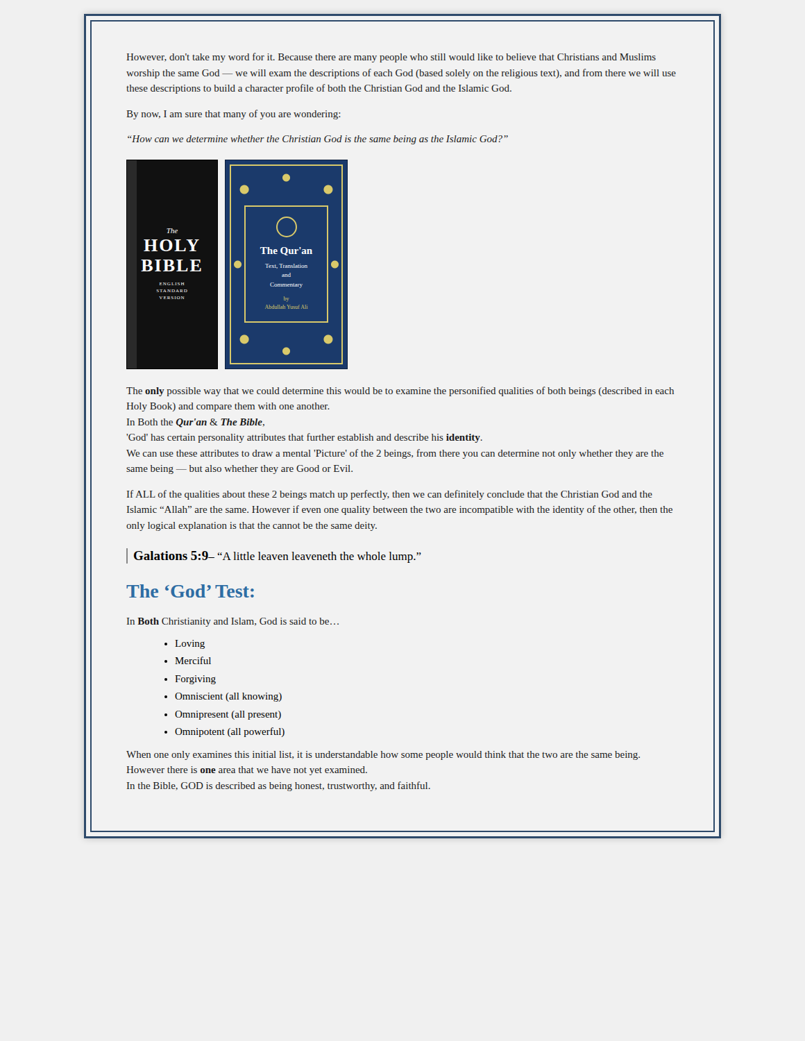However, don't take my word for it. Because there are many people who still would like to believe that Christians and Muslims worship the same God — we will exam the descriptions of each God (based solely on the religious text), and from there we will use these descriptions to build a character profile of both the Christian God and the Islamic God.
By now, I am sure that many of you are wondering:
“How can we determine whether the Christian God is the same being as the Islamic God?”
The
HOLY
BIBLE
ENGLISH
STANDARD
VERSION
The Qur'an Text, Translation
and
Commentary
by
Abdullah Yusuf Ali
The only possible way that we could determine this would be to examine the personified qualities of both beings (described in each Holy Book) and compare them with one another.
In Both the Qur'an & The Bible,
'God' has certain personality attributes that further establish and describe his identity.
We can use these attributes to draw a mental 'Picture' of the 2 beings, from there you can determine not only whether they are the same being — but also whether they are Good or Evil.
If ALL of the qualities about these 2 beings match up perfectly, then we can definitely conclude that the Christian God and the Islamic “Allah” are the same. However if even one quality between the two are incompatible with the identity of the other, then the only logical explanation is that the cannot be the same deity.
Galations 5:9– “A little leaven leaveneth the whole lump.”
The ‘God’ Test:
In Both Christianity and Islam, God is said to be…
Loving
Merciful
Forgiving
Omniscient (all knowing)
Omnipresent (all present)
Omnipotent (all powerful)
When one only examines this initial list, it is understandable how some people would think that the two are the same being. However there is one area that we have not yet examined.
In the Bible, GOD is described as being honest, trustworthy, and faithful.